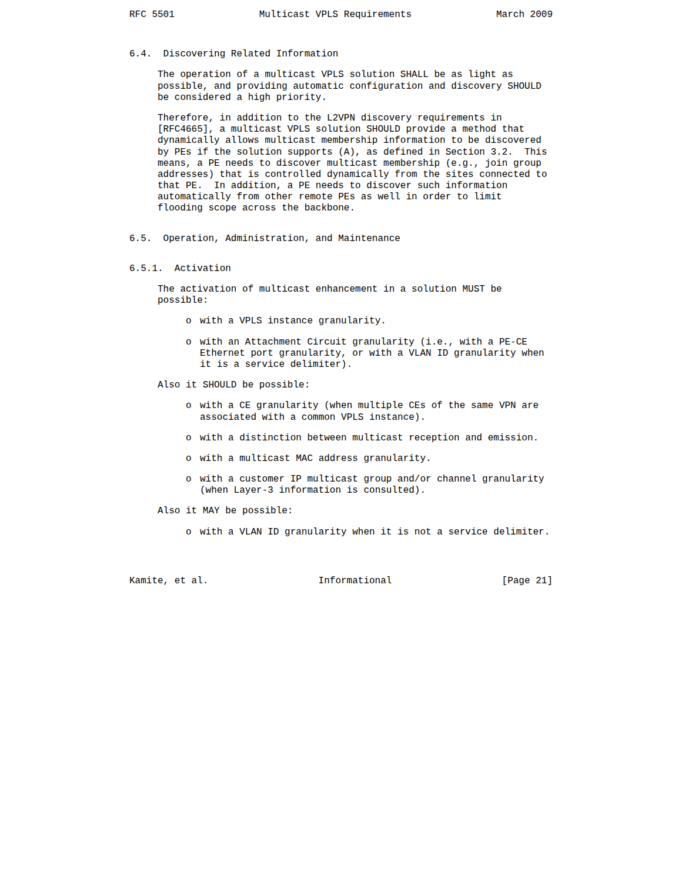RFC 5501 Multicast VPLS Requirements March 2009
6.4. Discovering Related Information
The operation of a multicast VPLS solution SHALL be as light as possible, and providing automatic configuration and discovery SHOULD be considered a high priority.
Therefore, in addition to the L2VPN discovery requirements in [RFC4665], a multicast VPLS solution SHOULD provide a method that dynamically allows multicast membership information to be discovered by PEs if the solution supports (A), as defined in Section 3.2. This means, a PE needs to discover multicast membership (e.g., join group addresses) that is controlled dynamically from the sites connected to that PE. In addition, a PE needs to discover such information automatically from other remote PEs as well in order to limit flooding scope across the backbone.
6.5. Operation, Administration, and Maintenance
6.5.1. Activation
The activation of multicast enhancement in a solution MUST be possible:
with a VPLS instance granularity.
with an Attachment Circuit granularity (i.e., with a PE-CE Ethernet port granularity, or with a VLAN ID granularity when it is a service delimiter).
Also it SHOULD be possible:
with a CE granularity (when multiple CEs of the same VPN are associated with a common VPLS instance).
with a distinction between multicast reception and emission.
with a multicast MAC address granularity.
with a customer IP multicast group and/or channel granularity (when Layer-3 information is consulted).
Also it MAY be possible:
with a VLAN ID granularity when it is not a service delimiter.
Kamite, et al. Informational [Page 21]